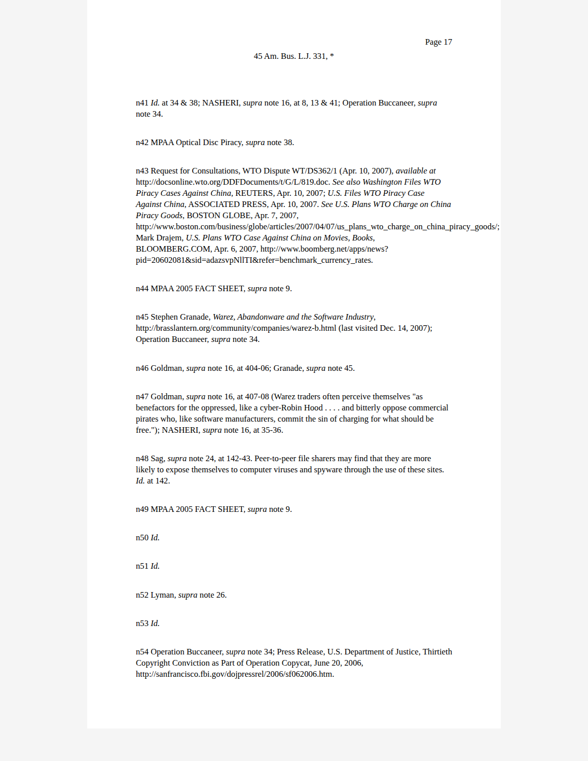Page 17
45 Am. Bus. L.J. 331, *
n41 Id. at 34 & 38; NASHERI, supra note 16, at 8, 13 & 41; Operation Buccaneer, supra note 34.
n42 MPAA Optical Disc Piracy, supra note 38.
n43 Request for Consultations, WTO Dispute WT/DS362/1 (Apr. 10, 2007), available at http://docsonline.wto.org/DDFDocuments/t/G/L/819.doc. See also Washington Files WTO Piracy Cases Against China, REUTERS, Apr. 10, 2007; U.S. Files WTO Piracy Case Against China, ASSOCIATED PRESS, Apr. 10, 2007. See U.S. Plans WTO Charge on China Piracy Goods, BOSTON GLOBE, Apr. 7, 2007, http://www.boston.com/business/globe/articles/2007/04/07/us_plans_wto_charge_on_china_piracy_goods/; Mark Drajem, U.S. Plans WTO Case Against China on Movies, Books, BLOOMBERG.COM, Apr. 6, 2007, http://www.boomberg.net/apps/news?pid=20602081&sid=adazsvpNllTI&refer=benchmark_currency_rates.
n44 MPAA 2005 FACT SHEET, supra note 9.
n45 Stephen Granade, Warez, Abandonware and the Software Industry, http://brasslantern.org/community/companies/warez-b.html (last visited Dec. 14, 2007); Operation Buccaneer, supra note 34.
n46 Goldman, supra note 16, at 404-06; Granade, supra note 45.
n47 Goldman, supra note 16, at 407-08 (Warez traders often perceive themselves "as benefactors for the oppressed, like a cyber-Robin Hood . . . . and bitterly oppose commercial pirates who, like software manufacturers, commit the sin of charging for what should be free."); NASHERI, supra note 16, at 35-36.
n48 Sag, supra note 24, at 142-43. Peer-to-peer file sharers may find that they are more likely to expose themselves to computer viruses and spyware through the use of these sites. Id. at 142.
n49 MPAA 2005 FACT SHEET, supra note 9.
n50 Id.
n51 Id.
n52 Lyman, supra note 26.
n53 Id.
n54 Operation Buccaneer, supra note 34; Press Release, U.S. Department of Justice, Thirtieth Copyright Conviction as Part of Operation Copycat, June 20, 2006, http://sanfrancisco.fbi.gov/dojpressrel/2006/sf062006.htm.